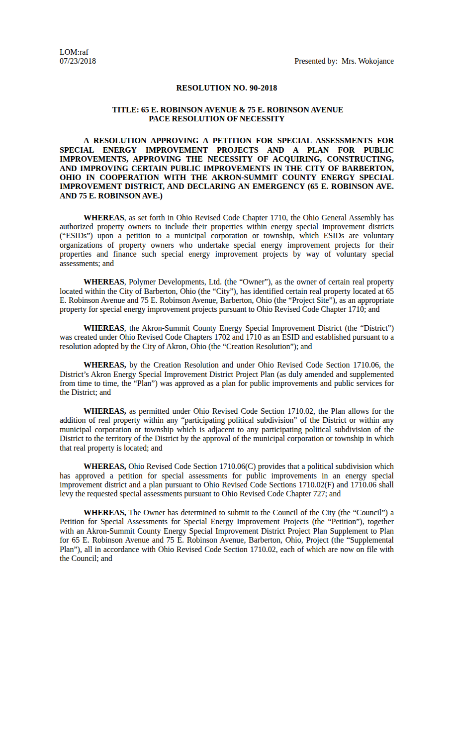LOM:raf
07/23/2018
Presented by: Mrs. Wokojance
Resolution No. 90-2018
TITLE: 65 E. ROBINSON AVENUE & 75 E. ROBINSON AVENUE
PACE RESOLUTION OF NECESSITY
A resolution approving a petition for special assessments for special energy improvement projects and a plan for public improvements, approving the necessity of acquiring, constructing, and improving certain public improvements in the City of Barberton, Ohio in cooperation with the Akron-Summit County Energy Special Improvement District, and declaring an emergency (65 E. Robinson Ave. and 75 E. Robinson Ave.)
WHEREAS, as set forth in Ohio Revised Code Chapter 1710, the Ohio General Assembly has authorized property owners to include their properties within energy special improvement districts (“ESIDs”) upon a petition to a municipal corporation or township, which ESIDs are voluntary organizations of property owners who undertake special energy improvement projects for their properties and finance such special energy improvement projects by way of voluntary special assessments; and
WHEREAS, Polymer Developments, Ltd. (the “Owner”), as the owner of certain real property located within the City of Barberton, Ohio (the “City”), has identified certain real property located at 65 E. Robinson Avenue and 75 E. Robinson Avenue, Barberton, Ohio (the “Project Site”), as an appropriate property for special energy improvement projects pursuant to Ohio Revised Code Chapter 1710; and
WHEREAS, the Akron-Summit County Energy Special Improvement District (the “District”) was created under Ohio Revised Code Chapters 1702 and 1710 as an ESID and established pursuant to a resolution adopted by the City of Akron, Ohio (the “Creation Resolution”); and
WHEREAS, by the Creation Resolution and under Ohio Revised Code Section 1710.06, the District’s Akron Energy Special Improvement District Project Plan (as duly amended and supplemented from time to time, the “Plan”) was approved as a plan for public improvements and public services for the District; and
WHEREAS, as permitted under Ohio Revised Code Section 1710.02, the Plan allows for the addition of real property within any “participating political subdivision” of the District or within any municipal corporation or township which is adjacent to any participating political subdivision of the District to the territory of the District by the approval of the municipal corporation or township in which that real property is located; and
WHEREAS, Ohio Revised Code Section 1710.06(C) provides that a political subdivision which has approved a petition for special assessments for public improvements in an energy special improvement district and a plan pursuant to Ohio Revised Code Sections 1710.02(F) and 1710.06 shall levy the requested special assessments pursuant to Ohio Revised Code Chapter 727; and
WHEREAS, The Owner has determined to submit to the Council of the City (the “Council”) a Petition for Special Assessments for Special Energy Improvement Projects (the “Petition”), together with an Akron-Summit County Energy Special Improvement District Project Plan Supplement to Plan for 65 E. Robinson Avenue and 75 E. Robinson Avenue, Barberton, Ohio, Project (the “Supplemental Plan”), all in accordance with Ohio Revised Code Section 1710.02, each of which are now on file with the Council; and